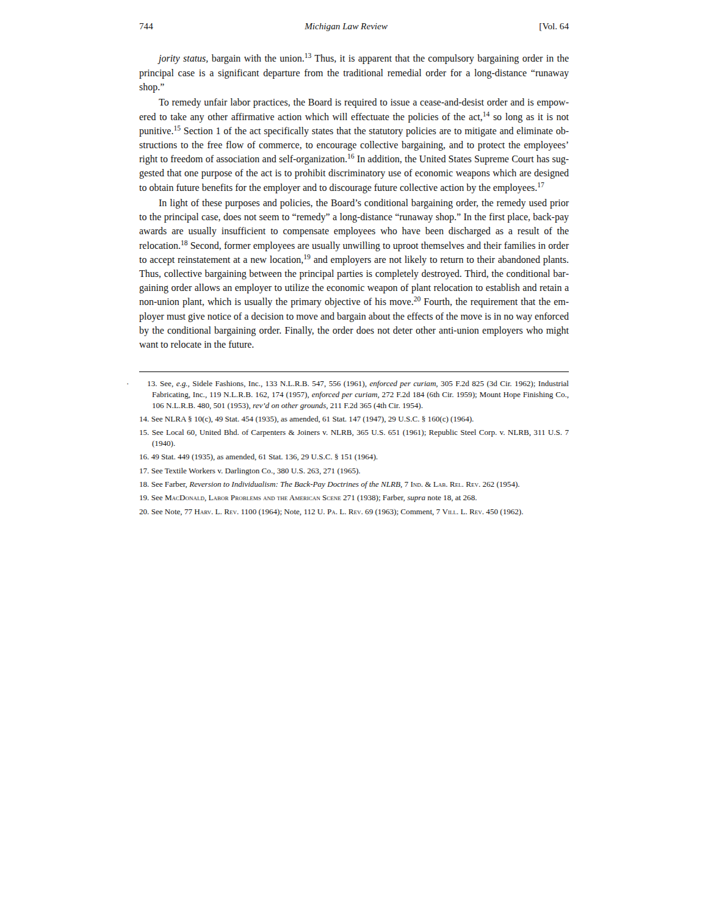744 Michigan Law Review [Vol. 64
jority status, bargain with the union.13 Thus, it is apparent that the compulsory bargaining order in the principal case is a significant departure from the traditional remedial order for a long-distance “runaway shop.”
To remedy unfair labor practices, the Board is required to issue a cease-and-desist order and is empowered to take any other affirmative action which will effectuate the policies of the act,14 so long as it is not punitive.15 Section 1 of the act specifically states that the statutory policies are to mitigate and eliminate obstructions to the free flow of commerce, to encourage collective bargaining, and to protect the employees’ right to freedom of association and self-organization.16 In addition, the United States Supreme Court has suggested that one purpose of the act is to prohibit discriminatory use of economic weapons which are designed to obtain future benefits for the employer and to discourage future collective action by the employees.17
In light of these purposes and policies, the Board’s conditional bargaining order, the remedy used prior to the principal case, does not seem to “remedy” a long-distance “runaway shop.” In the first place, back-pay awards are usually insufficient to compensate employees who have been discharged as a result of the relocation.18 Second, former employees are usually unwilling to uproot themselves and their families in order to accept reinstatement at a new location,19 and employers are not likely to return to their abandoned plants. Thus, collective bargaining between the principal parties is completely destroyed. Third, the conditional bargaining order allows an employer to utilize the economic weapon of plant relocation to establish and retain a non-union plant, which is usually the primary objective of his move.20 Fourth, the requirement that the employer must give notice of a decision to move and bargain about the effects of the move is in no way enforced by the conditional bargaining order. Finally, the order does not deter other anti-union employers who might want to relocate in the future.
·13. See, e.g., Sidele Fashions, Inc., 133 N.L.R.B. 547, 556 (1961), enforced per curiam, 305 F.2d 825 (3d Cir. 1962); Industrial Fabricating, Inc., 119 N.L.R.B. 162, 174 (1957), enforced per curiam, 272 F.2d 184 (6th Cir. 1959); Mount Hope Finishing Co., 106 N.L.R.B. 480, 501 (1953), rev’d on other grounds, 211 F.2d 365 (4th Cir. 1954).
14. See NLRA § 10(c), 49 Stat. 454 (1935), as amended, 61 Stat. 147 (1947), 29 U.S.C. § 160(c) (1964).
15. See Local 60, United Bhd. of Carpenters & Joiners v. NLRB, 365 U.S. 651 (1961); Republic Steel Corp. v. NLRB, 311 U.S. 7 (1940).
16. 49 Stat. 449 (1935), as amended, 61 Stat. 136, 29 U.S.C. § 151 (1964).
17. See Textile Workers v. Darlington Co., 380 U.S. 263, 271 (1965).
18. See Farber, Reversion to Individualism: The Back-Pay Doctrines of the NLRB, 7 Ind. & Lab. Rel. Rev. 262 (1954).
19. See MacDonald, Labor Problems and the American Scene 271 (1938); Farber, supra note 18, at 268.
20. See Note, 77 Harv. L. Rev. 1100 (1964); Note, 112 U. Pa. L. Rev. 69 (1963); Comment, 7 Vill. L. Rev. 450 (1962).